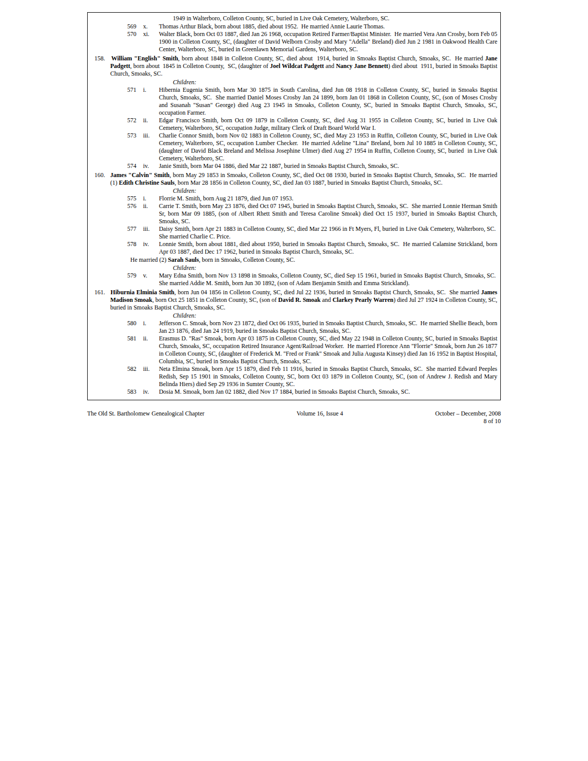1949 in Walterboro, Colleton County, SC, buried in Live Oak Cemetery, Walterboro, SC.
569
x.
Thomas Arthur Black, born about 1885, died about 1952. He married Annie Laurie Thomas.
570
xi.
Walter Black, born Oct 03 1887, died Jan 26 1968, occupation Retired Farmer/Baptist Minister. He married Vera Ann Crosby, born Feb 05 1900 in Colleton County, SC, (daughter of David Welborn Crosby and Mary "Adella" Breland) died Jun 2 1981 in Oakwood Health Care Center, Walterboro, SC, buried in Greenlawn Memorial Gardens, Walterboro, SC.
158. William "English" Smith, born about 1848 in Colleton County, SC, died about 1914, buried in Smoaks Baptist Church, Smoaks, SC. He married Jane Padgett, born about 1845 in Colleton County, SC, (daughter of Joel Wildcat Padgett and Nancy Jane Bennett) died about 1911, buried in Smoaks Baptist Church, Smoaks, SC.
Children:
571
i.
Hibernia Eugenia Smith, born Mar 30 1875 in South Carolina, died Jun 08 1918 in Colleton County, SC, buried in Smoaks Baptist Church, Smoaks, SC. She married Daniel Moses Crosby Jan 24 1899, born Jan 01 1868 in Colleton County, SC, (son of Moses Crosby and Susanah "Susan" George) died Aug 23 1945 in Smoaks, Colleton County, SC, buried in Smoaks Baptist Church, Smoaks, SC, occupation Farmer.
572
ii.
Edgar Francisco Smith, born Oct 09 1879 in Colleton County, SC, died Aug 31 1955 in Colleton County, SC, buried in Live Oak Cemetery, Walterboro, SC, occupation Judge, military Clerk of Draft Board World War I.
573
iii.
Charlie Connor Smith, born Nov 02 1883 in Colleton County, SC, died May 23 1953 in Ruffin, Colleton County, SC, buried in Live Oak Cemetery, Walterboro, SC, occupation Lumber Checker. He married Adeline "Lina" Breland, born Jul 10 1885 in Colleton County, SC, (daughter of David Black Breland and Melissa Josephine Ulmer) died Aug 27 1954 in Ruffin, Colleton County, SC, buried in Live Oak Cemetery, Walterboro, SC.
574
iv.
Janie Smith, born Mar 04 1886, died Mar 22 1887, buried in Smoaks Baptist Church, Smoaks, SC.
160. James "Calvin" Smith, born May 29 1853 in Smoaks, Colleton County, SC, died Oct 08 1930, buried in Smoaks Baptist Church, Smoaks, SC. He married (1) Edith Christine Sauls, born Mar 28 1856 in Colleton County, SC, died Jan 03 1887, buried in Smoaks Baptist Church, Smoaks, SC.
Children:
575
i.
Florrie M. Smith, born Aug 21 1879, died Jun 07 1953.
576
ii.
Carrie T. Smith, born May 23 1876, died Oct 07 1945, buried in Smoaks Baptist Church, Smoaks, SC. She married Lonnie Herman Smith Sr, born Mar 09 1885, (son of Albert Rhett Smith and Teresa Caroline Smoak) died Oct 15 1937, buried in Smoaks Baptist Church, Smoaks, SC.
577
iii.
Daisy Smith, born Apr 21 1883 in Colleton County, SC, died Mar 22 1966 in Ft Myers, Fl, buried in Live Oak Cemetery, Walterboro, SC. She married Charlie C. Price.
578
iv.
Lonnie Smith, born about 1881, died about 1950, buried in Smoaks Baptist Church, Smoaks, SC. He married Calamine Strickland, born Apr 03 1887, died Dec 17 1962, buried in Smoaks Baptist Church, Smoaks, SC.
He married (2) Sarah Sauls, born in Smoaks, Colleton County, SC.
Children:
579
v.
Mary Edna Smith, born Nov 13 1898 in Smoaks, Colleton County, SC, died Sep 15 1961, buried in Smoaks Baptist Church, Smoaks, SC. She married Addie M. Smith, born Jun 30 1892, (son of Adam Benjamin Smith and Emma Strickland).
161. Hiburnia Elminia Smith, born Jun 04 1856 in Colleton County, SC, died Jul 22 1936, buried in Smoaks Baptist Church, Smoaks, SC. She married James Madison Smoak, born Oct 25 1851 in Colleton County, SC, (son of David R. Smoak and Clarkey Pearly Warren) died Jul 27 1924 in Colleton County, SC, buried in Smoaks Baptist Church, Smoaks, SC.
Children:
580
i.
Jefferson C. Smoak, born Nov 23 1872, died Oct 06 1935, buried in Smoaks Baptist Church, Smoaks, SC. He married Shellie Beach, born Jan 23 1876, died Jan 24 1919, buried in Smoaks Baptist Church, Smoaks, SC.
581
ii.
Erasmus D. "Ras" Smoak, born Apr 03 1875 in Colleton County, SC, died May 22 1948 in Colleton County, SC, buried in Smoaks Baptist Church, Smoaks, SC, occupation Retired Insurance Agent/Railroad Worker. He married Florence Ann "Florrie" Smoak, born Jun 26 1877 in Colleton County, SC, (daughter of Frederick M. "Fred or Frank" Smoak and Julia Augusta Kinsey) died Jan 16 1952 in Baptist Hospital, Columbia, SC, buried in Smoaks Baptist Church, Smoaks, SC.
582
iii.
Neta Elmina Smoak, born Apr 15 1879, died Feb 11 1916, buried in Smoaks Baptist Church, Smoaks, SC. She married Edward Peeples Redish, Sep 15 1901 in Smoaks, Colleton County, SC, born Oct 03 1879 in Colleton County, SC, (son of Andrew J. Redish and Mary Belinda Hiers) died Sep 29 1936 in Sumter County, SC.
583
iv.
Dosia M. Smoak, born Jan 02 1882, died Nov 17 1884, buried in Smoaks Baptist Church, Smoaks, SC.
The Old St. Bartholomew Genealogical Chapter
Volume 16, Issue 4
October – December, 2008
8 of 10